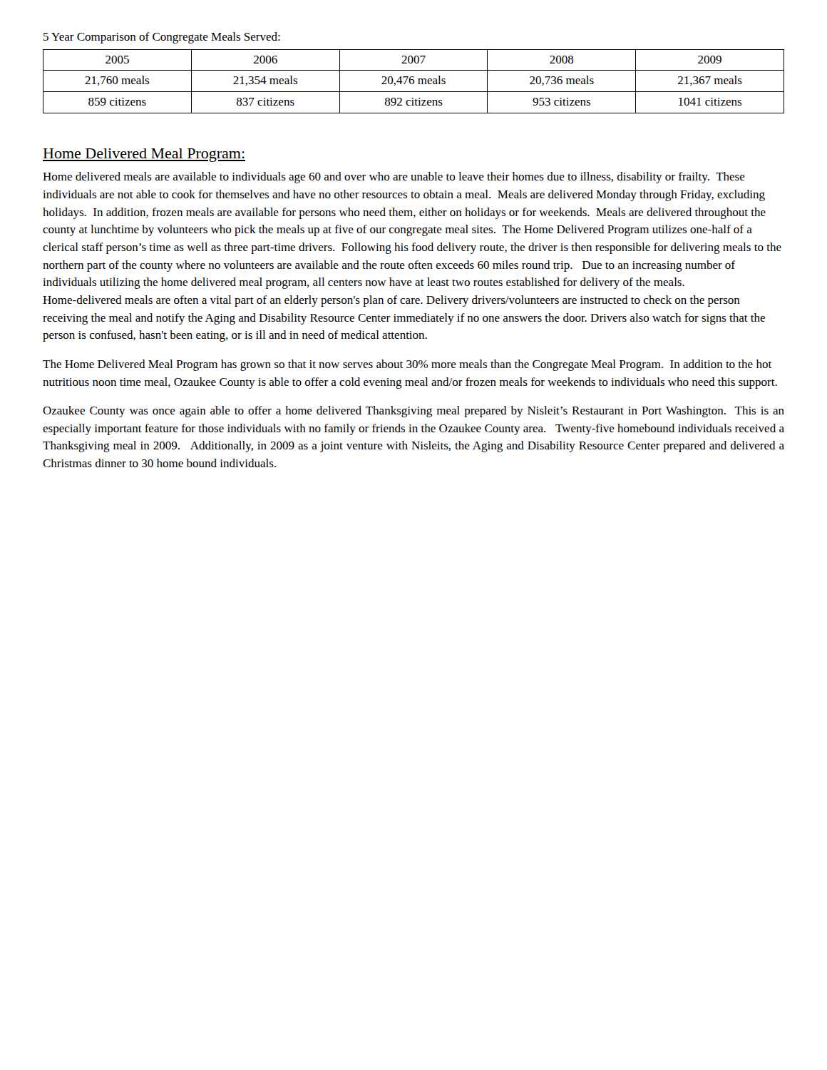5 Year Comparison of Congregate Meals Served:
| 2005 | 2006 | 2007 | 2008 | 2009 |
| 21,760 meals | 21,354 meals | 20,476 meals | 20,736 meals | 21,367 meals |
| 859 citizens | 837 citizens | 892 citizens | 953 citizens | 1041 citizens |
Home Delivered Meal Program:
Home delivered meals are available to individuals age 60 and over who are unable to leave their homes due to illness, disability or frailty. These individuals are not able to cook for themselves and have no other resources to obtain a meal. Meals are delivered Monday through Friday, excluding holidays. In addition, frozen meals are available for persons who need them, either on holidays or for weekends. Meals are delivered throughout the county at lunchtime by volunteers who pick the meals up at five of our congregate meal sites. The Home Delivered Program utilizes one-half of a clerical staff person’s time as well as three part-time drivers. Following his food delivery route, the driver is then responsible for delivering meals to the northern part of the county where no volunteers are available and the route often exceeds 60 miles round trip. Due to an increasing number of individuals utilizing the home delivered meal program, all centers now have at least two routes established for delivery of the meals.
Home-delivered meals are often a vital part of an elderly person's plan of care. Delivery drivers/volunteers are instructed to check on the person receiving the meal and notify the Aging and Disability Resource Center immediately if no one answers the door. Drivers also watch for signs that the person is confused, hasn't been eating, or is ill and in need of medical attention.
The Home Delivered Meal Program has grown so that it now serves about 30% more meals than the Congregate Meal Program. In addition to the hot nutritious noon time meal, Ozaukee County is able to offer a cold evening meal and/or frozen meals for weekends to individuals who need this support.
Ozaukee County was once again able to offer a home delivered Thanksgiving meal prepared by Nisleit’s Restaurant in Port Washington. This is an especially important feature for those individuals with no family or friends in the Ozaukee County area. Twenty-five homebound individuals received a Thanksgiving meal in 2009. Additionally, in 2009 as a joint venture with Nisleits, the Aging and Disability Resource Center prepared and delivered a Christmas dinner to 30 home bound individuals.